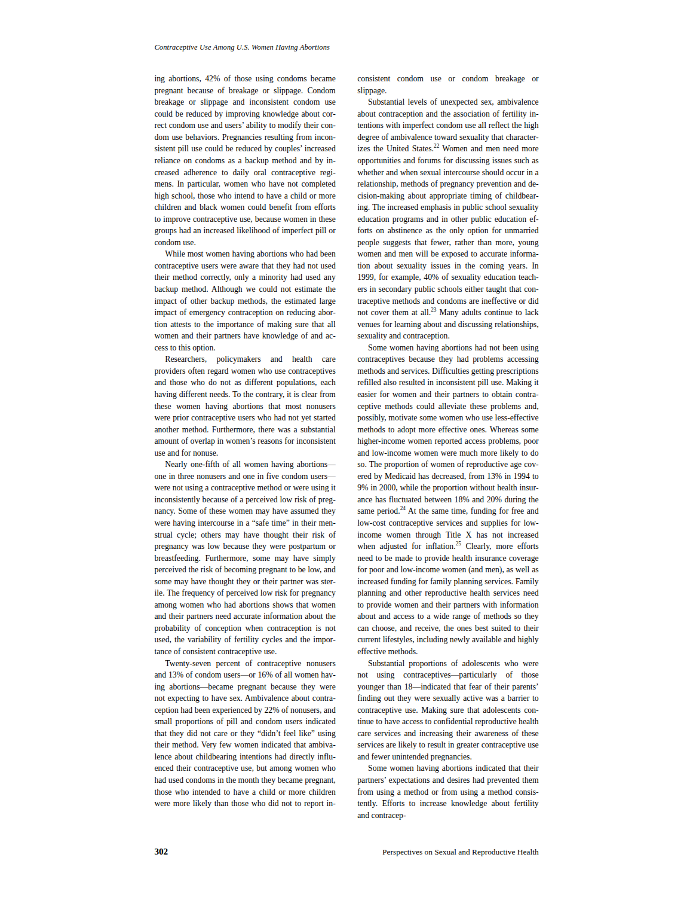Contraceptive Use Among U.S. Women Having Abortions
ing abortions, 42% of those using condoms became pregnant because of breakage or slippage. Condom breakage or slippage and inconsistent condom use could be reduced by improving knowledge about correct condom use and users’ ability to modify their condom use behaviors. Pregnancies resulting from inconsistent pill use could be reduced by couples’ increased reliance on condoms as a backup method and by increased adherence to daily oral contraceptive regimens. In particular, women who have not completed high school, those who intend to have a child or more children and black women could benefit from efforts to improve contraceptive use, because women in these groups had an increased likelihood of imperfect pill or condom use.
While most women having abortions who had been contraceptive users were aware that they had not used their method correctly, only a minority had used any backup method. Although we could not estimate the impact of other backup methods, the estimated large impact of emergency contraception on reducing abortion attests to the importance of making sure that all women and their partners have knowledge of and access to this option.
Researchers, policymakers and health care providers often regard women who use contraceptives and those who do not as different populations, each having different needs. To the contrary, it is clear from these women having abortions that most nonusers were prior contraceptive users who had not yet started another method. Furthermore, there was a substantial amount of overlap in women’s reasons for inconsistent use and for nonuse.
Nearly one-fifth of all women having abortions—one in three nonusers and one in five condom users—were not using a contraceptive method or were using it inconsistently because of a perceived low risk of pregnancy. Some of these women may have assumed they were having intercourse in a “safe time” in their menstrual cycle; others may have thought their risk of pregnancy was low because they were postpartum or breastfeeding. Furthermore, some may have simply perceived the risk of becoming pregnant to be low, and some may have thought they or their partner was sterile. The frequency of perceived low risk for pregnancy among women who had abortions shows that women and their partners need accurate information about the probability of conception when contraception is not used, the variability of fertility cycles and the importance of consistent contraceptive use.
Twenty-seven percent of contraceptive nonusers and 13% of condom users—or 16% of all women having abortions—became pregnant because they were not expecting to have sex. Ambivalence about contraception had been experienced by 22% of nonusers, and small proportions of pill and condom users indicated that they did not care or they “didn’t feel like” using their method. Very few women indicated that ambivalence about childbearing intentions had directly influenced their contraceptive use, but among women who had used condoms in the month they became pregnant, those who intended to have a child or more children were more likely than those who did not to report inconsistent condom use or condom breakage or slippage.
Substantial levels of unexpected sex, ambivalence about contraception and the association of fertility intentions with imperfect condom use all reflect the high degree of ambivalence toward sexuality that characterizes the United States.22 Women and men need more opportunities and forums for discussing issues such as whether and when sexual intercourse should occur in a relationship, methods of pregnancy prevention and decision-making about appropriate timing of childbearing. The increased emphasis in public school sexuality education programs and in other public education efforts on abstinence as the only option for unmarried people suggests that fewer, rather than more, young women and men will be exposed to accurate information about sexuality issues in the coming years. In 1999, for example, 40% of sexuality education teachers in secondary public schools either taught that contraceptive methods and condoms are ineffective or did not cover them at all.23 Many adults continue to lack venues for learning about and discussing relationships, sexuality and contraception.
Some women having abortions had not been using contraceptives because they had problems accessing methods and services. Difficulties getting prescriptions refilled also resulted in inconsistent pill use. Making it easier for women and their partners to obtain contraceptive methods could alleviate these problems and, possibly, motivate some women who use less-effective methods to adopt more effective ones. Whereas some higher-income women reported access problems, poor and low-income women were much more likely to do so. The proportion of women of reproductive age covered by Medicaid has decreased, from 13% in 1994 to 9% in 2000, while the proportion without health insurance has fluctuated between 18% and 20% during the same period.24 At the same time, funding for free and low-cost contraceptive services and supplies for low-income women through Title X has not increased when adjusted for inflation.25 Clearly, more efforts need to be made to provide health insurance coverage for poor and low-income women (and men), as well as increased funding for family planning services. Family planning and other reproductive health services need to provide women and their partners with information about and access to a wide range of methods so they can choose, and receive, the ones best suited to their current lifestyles, including newly available and highly effective methods.
Substantial proportions of adolescents who were not using contraceptives—particularly of those younger than 18—indicated that fear of their parents’ finding out they were sexually active was a barrier to contraceptive use. Making sure that adolescents continue to have access to confidential reproductive health care services and increasing their awareness of these services are likely to result in greater contraceptive use and fewer unintended pregnancies.
Some women having abortions indicated that their partners’ expectations and desires had prevented them from using a method or from using a method consistently. Efforts to increase knowledge about fertility and contracep-
302 Perspectives on Sexual and Reproductive Health